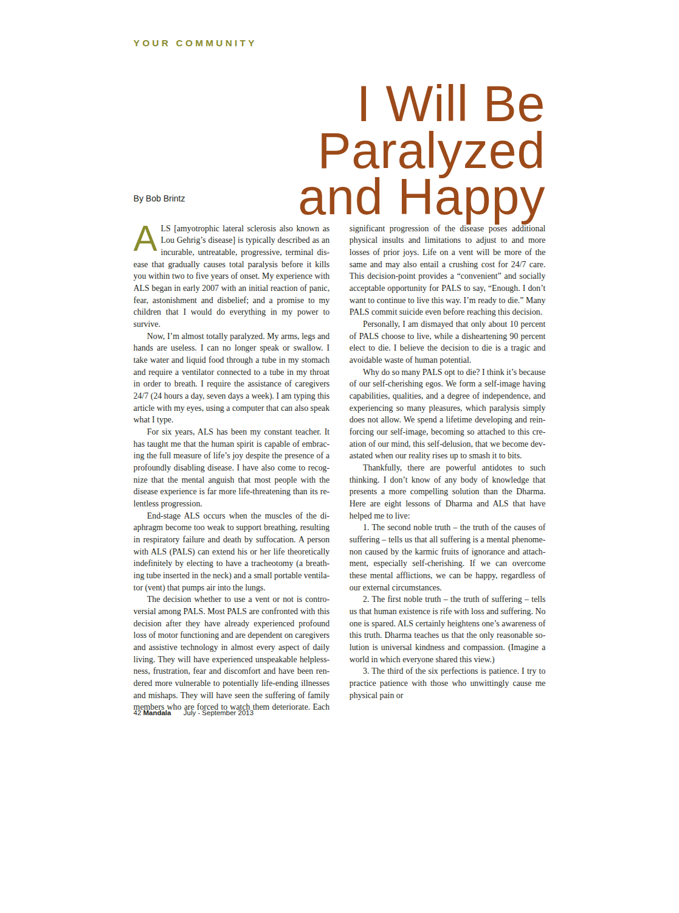Your Community
I Will Be Paralyzed and Happy
By Bob Brintz
ALS [amyotrophic lateral sclerosis also known as Lou Gehrig’s disease] is typically described as an incurable, untreatable, progressive, terminal disease that gradually causes total paralysis before it kills you within two to five years of onset. My experience with ALS began in early 2007 with an initial reaction of panic, fear, astonishment and disbelief; and a promise to my children that I would do everything in my power to survive.
Now, I’m almost totally paralyzed. My arms, legs and hands are useless. I can no longer speak or swallow. I take water and liquid food through a tube in my stomach and require a ventilator connected to a tube in my throat in order to breath. I require the assistance of caregivers 24/7 (24 hours a day, seven days a week). I am typing this article with my eyes, using a computer that can also speak what I type.
For six years, ALS has been my constant teacher. It has taught me that the human spirit is capable of embracing the full measure of life’s joy despite the presence of a profoundly disabling disease. I have also come to recognize that the mental anguish that most people with the disease experience is far more life-threatening than its relentless progression.
End-stage ALS occurs when the muscles of the diaphragm become too weak to support breathing, resulting in respiratory failure and death by suffocation. A person with ALS (PALS) can extend his or her life theoretically indefinitely by electing to have a tracheotomy (a breathing tube inserted in the neck) and a small portable ventilator (vent) that pumps air into the lungs.
The decision whether to use a vent or not is controversial among PALS. Most PALS are confronted with this decision after they have already experienced profound loss of motor functioning and are dependent on caregivers and assistive technology in almost every aspect of daily living. They will have experienced unspeakable helplessness, frustration, fear and discomfort and have been rendered more vulnerable to potentially life-ending illnesses and mishaps. They will have seen the suffering of family members who are forced to watch them deteriorate. Each significant progression of the disease poses additional physical insults and limitations to adjust to and more losses of prior joys. Life on a vent will be more of the same and may also entail a crushing cost for 24/7 care. This decision-point provides a “convenient” and socially acceptable opportunity for PALS to say, “Enough. I don’t want to continue to live this way. I’m ready to die.” Many PALS commit suicide even before reaching this decision.
Personally, I am dismayed that only about 10 percent of PALS choose to live, while a disheartening 90 percent elect to die. I believe the decision to die is a tragic and avoidable waste of human potential.
Why do so many PALS opt to die? I think it’s because of our self-cherishing egos. We form a self-image having capabilities, qualities, and a degree of independence, and experiencing so many pleasures, which paralysis simply does not allow. We spend a lifetime developing and reinforcing our self-image, becoming so attached to this creation of our mind, this self-delusion, that we become devastated when our reality rises up to smash it to bits.
Thankfully, there are powerful antidotes to such thinking. I don’t know of any body of knowledge that presents a more compelling solution than the Dharma. Here are eight lessons of Dharma and ALS that have helped me to live:
1. The second noble truth – the truth of the causes of suffering – tells us that all suffering is a mental phenomenon caused by the karmic fruits of ignorance and attachment, especially self-cherishing. If we can overcome these mental afflictions, we can be happy, regardless of our external circumstances.
2. The first noble truth – the truth of suffering – tells us that human existence is rife with loss and suffering. No one is spared. ALS certainly heightens one’s awareness of this truth. Dharma teaches us that the only reasonable solution is universal kindness and compassion. (Imagine a world in which everyone shared this view.)
3. The third of the six perfections is patience. I try to practice patience with those who unwittingly cause me physical pain or
42 Mandala July - September 2013